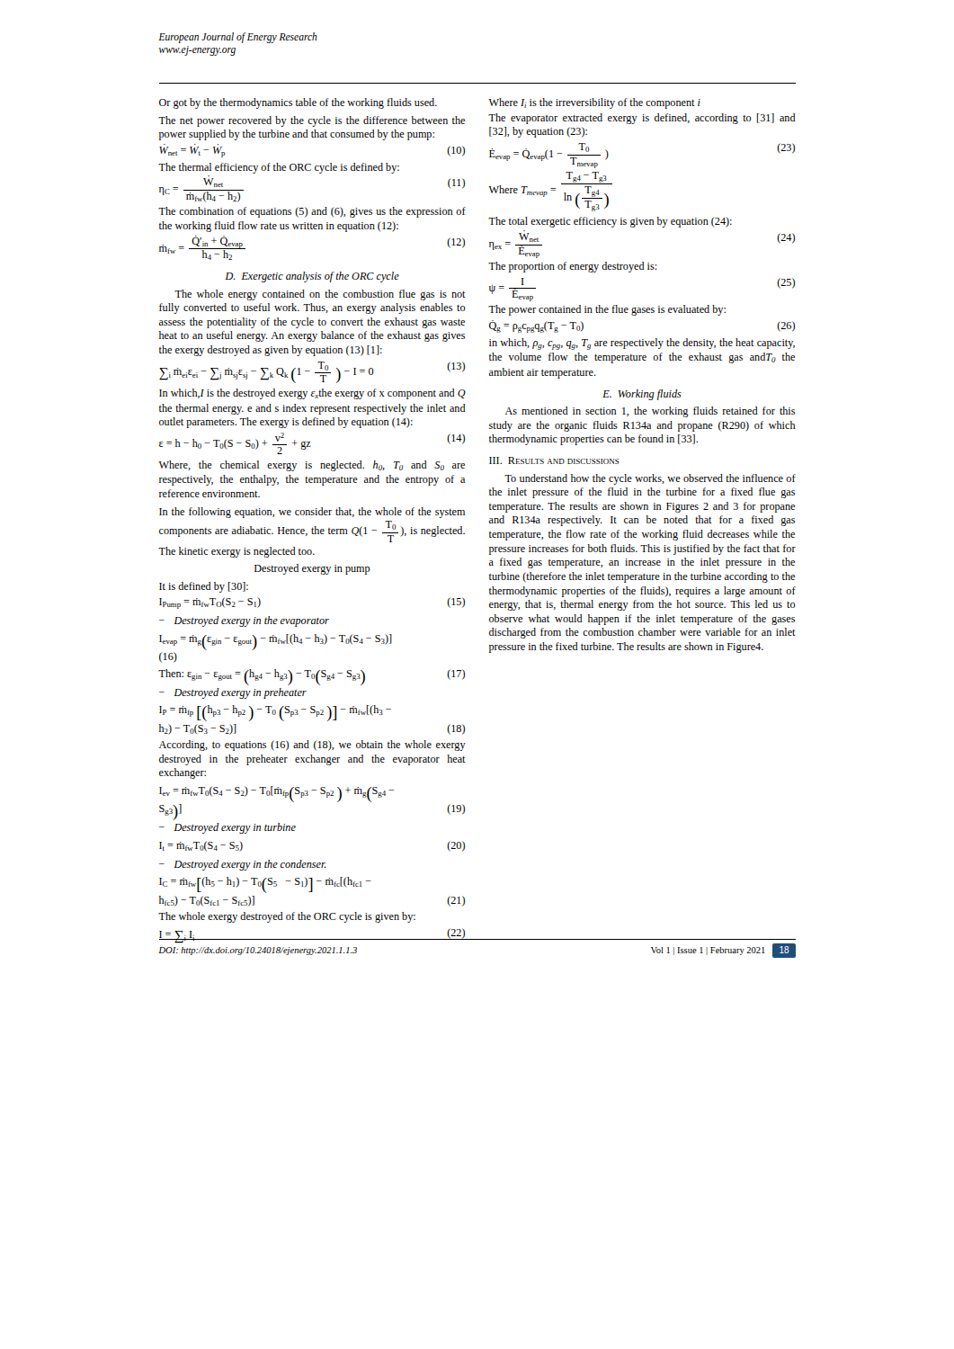ORIGINAL ARTICLE
European Journal of Energy Research
www.ej-energy.org
Or got by the thermodynamics table of the working fluids used.
The net power recovered by the cycle is the difference between the power supplied by the turbine and that consumed by the pump:
Ẇnet = Ẇt − Ẇp
(10)
The thermal efficiency of the ORC cycle is defined by:
ηC = Ẇnet ṁfw(h4 − h2)
(11)
The combination of equations (5) and (6), gives us the expression of the working fluid flow rate us written in equation (12):
ṁfw = Q̇′in + Q̇evap h4 − h2
(12)
D. Exergetic analysis of the ORC cycle
The whole energy contained on the combustion flue gas is not fully converted to useful work. Thus, an exergy analysis enables to assess the potentiality of the cycle to convert the exhaust gas waste heat to an useful energy. An exergy balance of the exhaust gas gives the exergy destroyed as given by equation (13) [1]:
∑i ṁeiεei − ∑j ṁsjεsj − ∑k Qk (1 − T0 T ) − I = 0
(13)
In which,I is the destroyed exergy εxthe exergy of x component and Q the thermal energy. e and s index represent respectively the inlet and outlet parameters. The exergy is defined by equation (14):
ε = h − h0 − T0(S − S0) + v22 + gz
(14)
Where, the chemical exergy is neglected. h0, T0 and S0 are respectively, the enthalpy, the temperature and the entropy of a reference environment.
In the following equation, we consider that, the whole of the system components are adiabatic. Hence, the term Q(1 − T0 T), is neglected. The kinetic exergy is neglected too.
Destroyed exergy in pump
It is defined by [30]:
IPump = ṁfw TO(S2 − S1)
(15)
−
Destroyed exergy in the evaporator
Ievap = ṁg(εgin − εgout) − ṁfw[(h4 − h3) − T0(S4 − S3)]
(16)
Then: εgin − εgout = (hg4 − hg3) − T0(Sg4 − Sg3)
(17)
−
Destroyed exergy in preheater
IP = ṁfp [(hp3 − hp2 ) − T0 (Sp3 − Sp2 )] − ṁfw[(h3 −
h2) − T0(S3 − S2)]
(18)
According, to equations (16) and (18), we obtain the whole exergy destroyed in the preheater exchanger and the evaporator heat exchanger:
Iev = ṁfw T0(S4 − S2) − T0[ṁfp(Sp3 − Sp2 ) + ṁg(Sg4 −
Sg3)]
(19)
−
Destroyed exergy in turbine
It = ṁfw T0(S4 − S5)
(20)
−
Destroyed exergy in the condenser.
IC = ṁfw[(h5 − h1) − T0(S5 − S1)] − ṁfc[(hfc1 −
hfc5) − T0(Sfc1 − Sfc5)]
(21)
The whole exergy destroyed of the ORC cycle is given by:
I = ∑i Ii
(22)
Where Ii is the irreversibility of the component i
The evaporator extracted exergy is defined, according to [31] and [32], by equation (23):
Ėevap = Q̇evap(1 − T0 Tmevap )
(23)
Where Tmevap = Tg4 − Tg3 ln (Tg4 Tg3)
The total exergetic efficiency is given by equation (24):
ηex = Ẇnet Ėevap
(24)
The proportion of energy destroyed is:
ψ = I Ėevap
(25)
The power contained in the flue gases is evaluated by:
Q̇g = ρgcpgqg(Tg − T0)
(26)
in which, ρg, cpg, qg, Tg are respectively the density, the heat capacity, the volume flow the temperature of the exhaust gas andT0 the ambient air temperature.
E. Working fluids
As mentioned in section 1, the working fluids retained for this study are the organic fluids R134a and propane (R290) of which thermodynamic properties can be found in [33].
III. Results and discussions
To understand how the cycle works, we observed the influence of the inlet pressure of the fluid in the turbine for a fixed flue gas temperature. The results are shown in Figures 2 and 3 for propane and R134a respectively. It can be noted that for a fixed gas temperature, the flow rate of the working fluid decreases while the pressure increases for both fluids. This is justified by the fact that for a fixed gas temperature, an increase in the inlet pressure in the turbine (therefore the inlet temperature in the turbine according to the thermodynamic properties of the fluids), requires a large amount of energy, that is, thermal energy from the hot source. This led us to observe what would happen if the inlet temperature of the gases discharged from the combustion chamber were variable for an inlet pressure in the fixed turbine. The results are shown in Figure4.
DOI: http://dx.doi.org/10.24018/ejenergy.2021.1.1.3
Vol 1 | Issue 1 | February 2021 18